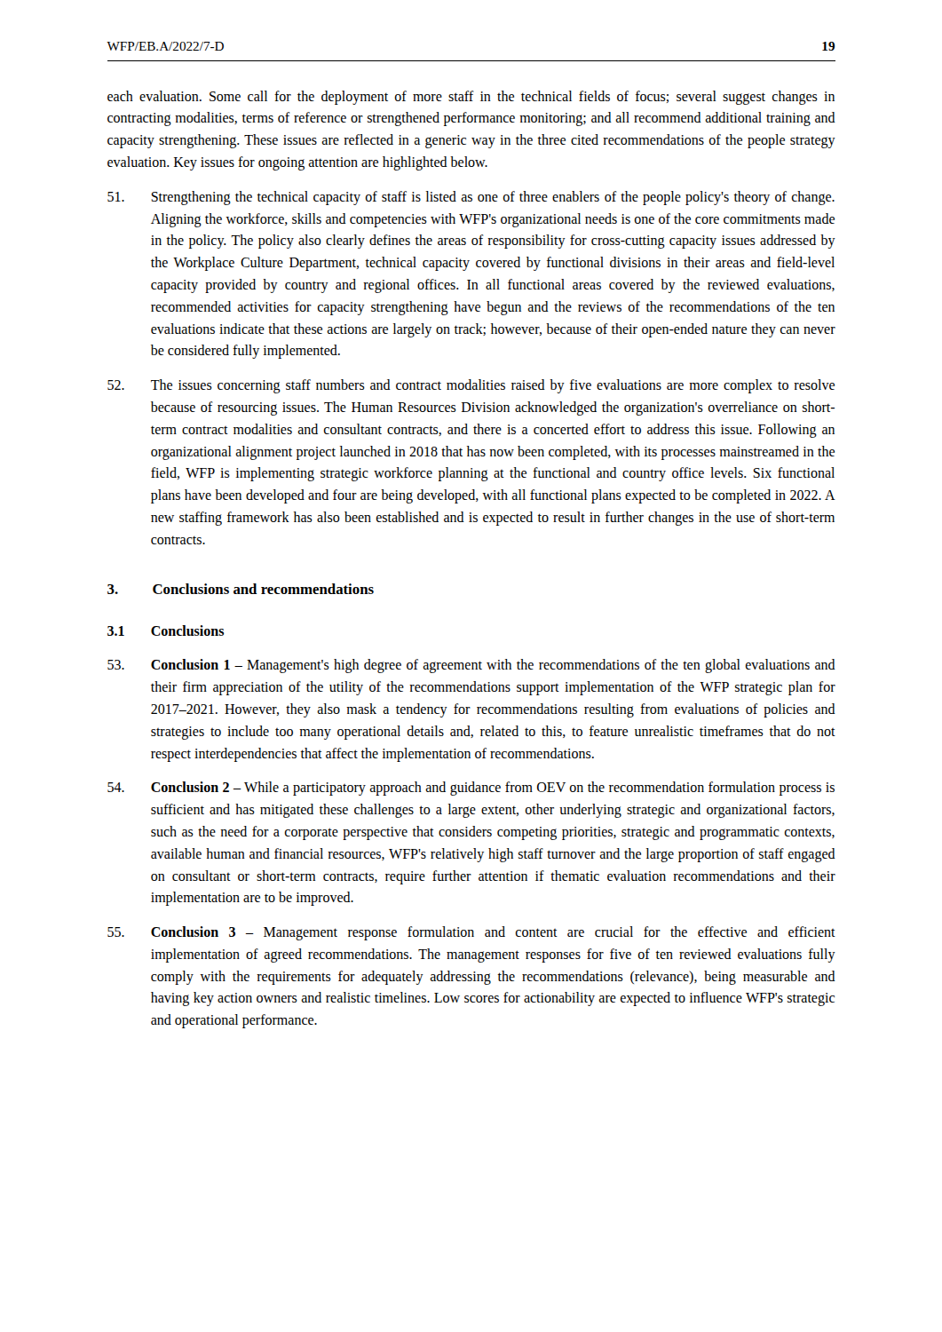WFP/EB.A/2022/7-D 19
each evaluation. Some call for the deployment of more staff in the technical fields of focus; several suggest changes in contracting modalities, terms of reference or strengthened performance monitoring; and all recommend additional training and capacity strengthening. These issues are reflected in a generic way in the three cited recommendations of the people strategy evaluation. Key issues for ongoing attention are highlighted below.
51. Strengthening the technical capacity of staff is listed as one of three enablers of the people policy's theory of change. Aligning the workforce, skills and competencies with WFP's organizational needs is one of the core commitments made in the policy. The policy also clearly defines the areas of responsibility for cross-cutting capacity issues addressed by the Workplace Culture Department, technical capacity covered by functional divisions in their areas and field-level capacity provided by country and regional offices. In all functional areas covered by the reviewed evaluations, recommended activities for capacity strengthening have begun and the reviews of the recommendations of the ten evaluations indicate that these actions are largely on track; however, because of their open-ended nature they can never be considered fully implemented.
52. The issues concerning staff numbers and contract modalities raised by five evaluations are more complex to resolve because of resourcing issues. The Human Resources Division acknowledged the organization's overreliance on short-term contract modalities and consultant contracts, and there is a concerted effort to address this issue. Following an organizational alignment project launched in 2018 that has now been completed, with its processes mainstreamed in the field, WFP is implementing strategic workforce planning at the functional and country office levels. Six functional plans have been developed and four are being developed, with all functional plans expected to be completed in 2022. A new staffing framework has also been established and is expected to result in further changes in the use of short-term contracts.
3. Conclusions and recommendations
3.1 Conclusions
53. Conclusion 1 – Management's high degree of agreement with the recommendations of the ten global evaluations and their firm appreciation of the utility of the recommendations support implementation of the WFP strategic plan for 2017–2021. However, they also mask a tendency for recommendations resulting from evaluations of policies and strategies to include too many operational details and, related to this, to feature unrealistic timeframes that do not respect interdependencies that affect the implementation of recommendations.
54. Conclusion 2 – While a participatory approach and guidance from OEV on the recommendation formulation process is sufficient and has mitigated these challenges to a large extent, other underlying strategic and organizational factors, such as the need for a corporate perspective that considers competing priorities, strategic and programmatic contexts, available human and financial resources, WFP's relatively high staff turnover and the large proportion of staff engaged on consultant or short-term contracts, require further attention if thematic evaluation recommendations and their implementation are to be improved.
55. Conclusion 3 – Management response formulation and content are crucial for the effective and efficient implementation of agreed recommendations. The management responses for five of ten reviewed evaluations fully comply with the requirements for adequately addressing the recommendations (relevance), being measurable and having key action owners and realistic timelines. Low scores for actionability are expected to influence WFP's strategic and operational performance.